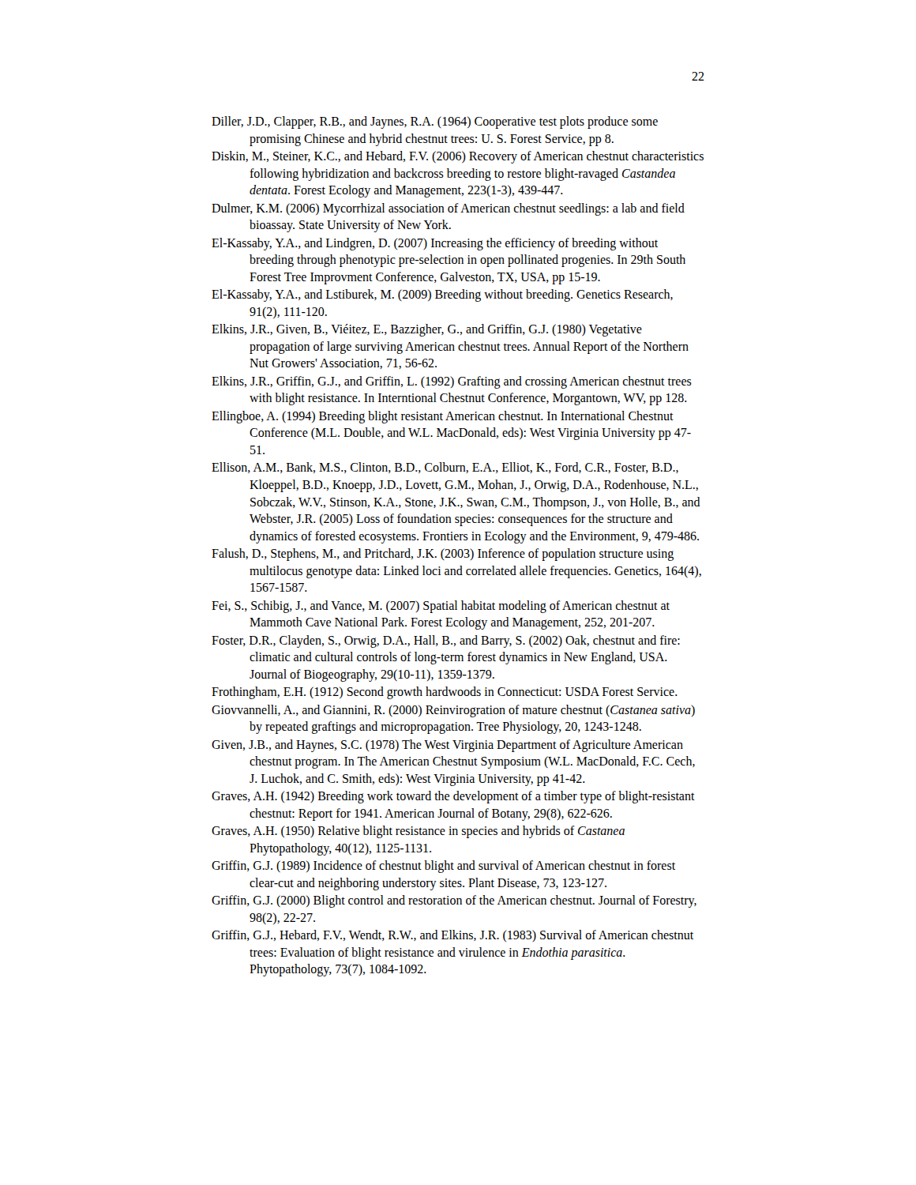22
Diller, J.D., Clapper, R.B., and Jaynes, R.A. (1964) Cooperative test plots produce some promising Chinese and hybrid chestnut trees: U. S. Forest Service, pp 8.
Diskin, M., Steiner, K.C., and Hebard, F.V. (2006) Recovery of American chestnut characteristics following hybridization and backcross breeding to restore blight-ravaged Castandea dentata. Forest Ecology and Management, 223(1-3), 439-447.
Dulmer, K.M. (2006) Mycorrhizal association of American chestnut seedlings: a lab and field bioassay. State University of New York.
El-Kassaby, Y.A., and Lindgren, D. (2007) Increasing the efficiency of breeding without breeding through phenotypic pre-selection in open pollinated progenies. In 29th South Forest Tree Improvment Conference, Galveston, TX, USA, pp 15-19.
El-Kassaby, Y.A., and Lstiburek, M. (2009) Breeding without breeding. Genetics Research, 91(2), 111-120.
Elkins, J.R., Given, B., Viéitez, E., Bazzigher, G., and Griffin, G.J. (1980) Vegetative propagation of large surviving American chestnut trees. Annual Report of the Northern Nut Growers' Association, 71, 56-62.
Elkins, J.R., Griffin, G.J., and Griffin, L. (1992) Grafting and crossing American chestnut trees with blight resistance. In Interntional Chestnut Conference, Morgantown, WV, pp 128.
Ellingboe, A. (1994) Breeding blight resistant American chestnut. In International Chestnut Conference (M.L. Double, and W.L. MacDonald, eds): West Virginia University pp 47-51.
Ellison, A.M., Bank, M.S., Clinton, B.D., Colburn, E.A., Elliot, K., Ford, C.R., Foster, B.D., Kloeppel, B.D., Knoepp, J.D., Lovett, G.M., Mohan, J., Orwig, D.A., Rodenhouse, N.L., Sobczak, W.V., Stinson, K.A., Stone, J.K., Swan, C.M., Thompson, J., von Holle, B., and Webster, J.R. (2005) Loss of foundation species: consequences for the structure and dynamics of forested ecosystems. Frontiers in Ecology and the Environment, 9, 479-486.
Falush, D., Stephens, M., and Pritchard, J.K. (2003) Inference of population structure using multilocus genotype data: Linked loci and correlated allele frequencies. Genetics, 164(4), 1567-1587.
Fei, S., Schibig, J., and Vance, M. (2007) Spatial habitat modeling of American chestnut at Mammoth Cave National Park. Forest Ecology and Management, 252, 201-207.
Foster, D.R., Clayden, S., Orwig, D.A., Hall, B., and Barry, S. (2002) Oak, chestnut and fire: climatic and cultural controls of long-term forest dynamics in New England, USA. Journal of Biogeography, 29(10-11), 1359-1379.
Frothingham, E.H. (1912) Second growth hardwoods in Connecticut: USDA Forest Service.
Giovvannelli, A., and Giannini, R. (2000) Reinvirogration of mature chestnut (Castanea sativa) by repeated graftings and micropropagation. Tree Physiology, 20, 1243-1248.
Given, J.B., and Haynes, S.C. (1978) The West Virginia Department of Agriculture American chestnut program. In The American Chestnut Symposium (W.L. MacDonald, F.C. Cech, J. Luchok, and C. Smith, eds): West Virginia University, pp 41-42.
Graves, A.H. (1942) Breeding work toward the development of a timber type of blight-resistant chestnut: Report for 1941. American Journal of Botany, 29(8), 622-626.
Graves, A.H. (1950) Relative blight resistance in species and hybrids of Castanea Phytopathology, 40(12), 1125-1131.
Griffin, G.J. (1989) Incidence of chestnut blight and survival of American chestnut in forest clear-cut and neighboring understory sites. Plant Disease, 73, 123-127.
Griffin, G.J. (2000) Blight control and restoration of the American chestnut. Journal of Forestry, 98(2), 22-27.
Griffin, G.J., Hebard, F.V., Wendt, R.W., and Elkins, J.R. (1983) Survival of American chestnut trees: Evaluation of blight resistance and virulence in Endothia parasitica. Phytopathology, 73(7), 1084-1092.